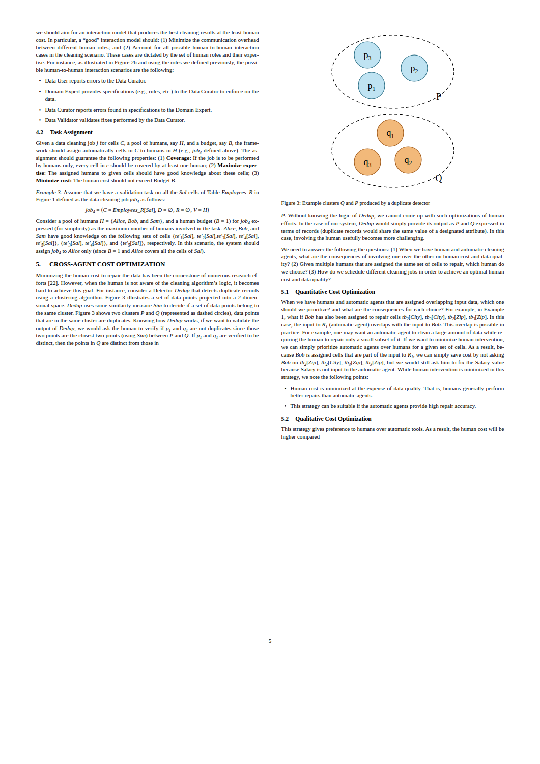we should aim for an interaction model that produces the best cleaning results at the least human cost. In particular, a “good” interaction model should: (1) Minimize the communication overhead between different human roles; and (2) Account for all possible human-to-human interaction cases in the cleaning scenario. These cases are dictated by the set of human roles and their expertise. For instance, as illustrated in Figure 2b and using the roles we defined previously, the possible human-to-human interaction scenarios are the following:
Data User reports errors to the Data Curator.
Domain Expert provides specifications (e.g., rules, etc.) to the Data Curator to enforce on the data.
Data Curator reports errors found in specifications to the Domain Expert.
Data Validator validates fixes performed by the Data Curator.
4.2 Task Assignment
Given a data cleaning job j for cells C, a pool of humans, say H, and a budget, say B, the framework should assign automatically cells in C to humans in H (e.g., job3 defined above). The assignment should guarantee the following properties: (1) Coverage: If the job is to be performed by humans only, every cell in c should be covered by at least one human; (2) Maximize expertise: The assigned humans to given cells should have good knowledge about these cells; (3) Minimize cost: The human cost should not exceed Budget B.
Example 3. Assume that we have a validation task on all the Sal cells of Table Employees_R in Figure 1 defined as the data cleaning job job4 as follows:
job4 = ⟨C = Employees_R[Sal], D = ∅, R = ∅, V = H⟩
Consider a pool of humans H = {Alice, Bob, and Sam}, and a human budget (B = 1) for job4 expressed (for simplicity) as the maximum number of humans involved in the task. Alice, Bob, and Sam have good knowledge on the following sets of cells {te′1[Sal], te′2[Sal],te′3[Sal], te′4[Sal], te′5[Sal]}, {te′3[Sal], te′4[Sal]}, and {te′5[Sal]}, respectively. In this scenario, the system should assign job4 to Alice only (since B = 1 and Alice covers all the cells of Sal).
5. CROSS-AGENT COST OPTIMIZATION
Minimizing the human cost to repair the data has been the cornerstone of numerous research efforts [22]. However, when the human is not aware of the cleaning algorithm’s logic, it becomes hard to achieve this goal. For instance, consider a Detector Dedup that detects duplicate records using a clustering algorithm. Figure 3 illustrates a set of data points projected into a 2-dimensional space. Dedup uses some similarity measure Sim to decide if a set of data points belong to the same cluster. Figure 3 shows two clusters P and Q (represented as dashed circles), data points that are in the same cluster are duplicates. Knowing how Dedup works, if we want to validate the output of Dedup, we would ask the human to verify if p1 and q1 are not duplicates since those two points are the closest two points (using Sim) between P and Q. If p1 and q1 are verified to be distinct, then the points in Q are distinct from those in
p3 p2 p1 P q1 q3 q2 Q
Figure 3: Example clusters Q and P produced by a duplicate detector
P. Without knowing the logic of Dedup, we cannot come up with such optimizations of human efforts. In the case of our system, Dedup would simply provide its output as P and Q expressed in terms of records (duplicate records would share the same value of a designated attribute). In this case, involving the human usefully becomes more challenging.
We need to answer the following the questions: (1) When we have human and automatic cleaning agents, what are the consequences of involving one over the other on human cost and data quality? (2) Given multiple humans that are assigned the same set of cells to repair, which human do we choose? (3) How do we schedule different cleaning jobs in order to achieve an optimal human cost and data quality?
5.1 Quantitative Cost Optimization
When we have humans and automatic agents that are assigned overlapping input data, which one should we prioritize? and what are the consequences for each choice? For example, in Example 1, what if Bob has also been assigned to repair cells tb2[City], tb3[City], tb2[Zip], tb3[Zip]. In this case, the input to R1 (automatic agent) overlaps with the input to Bob. This overlap is possible in practice. For example, one may want an automatic agent to clean a large amount of data while requiring the human to repair only a small subset of it. If we want to minimize human intervention, we can simply prioritize automatic agents over humans for a given set of cells. As a result, because Bob is assigned cells that are part of the input to R1, we can simply save cost by not asking Bob on tb2[Zip], tb2[City], tb3[Zip], tb3[Zip], but we would still ask him to fix the Salary value because Salary is not input to the automatic agent. While human intervention is minimized in this strategy, we note the following points:
Human cost is minimized at the expense of data quality. That is, humans generally perform better repairs than automatic agents.
This strategy can be suitable if the automatic agents provide high repair accuracy.
5.2 Qualitative Cost Optimization
This strategy gives preference to humans over automatic tools. As a result, the human cost will be higher compared
5